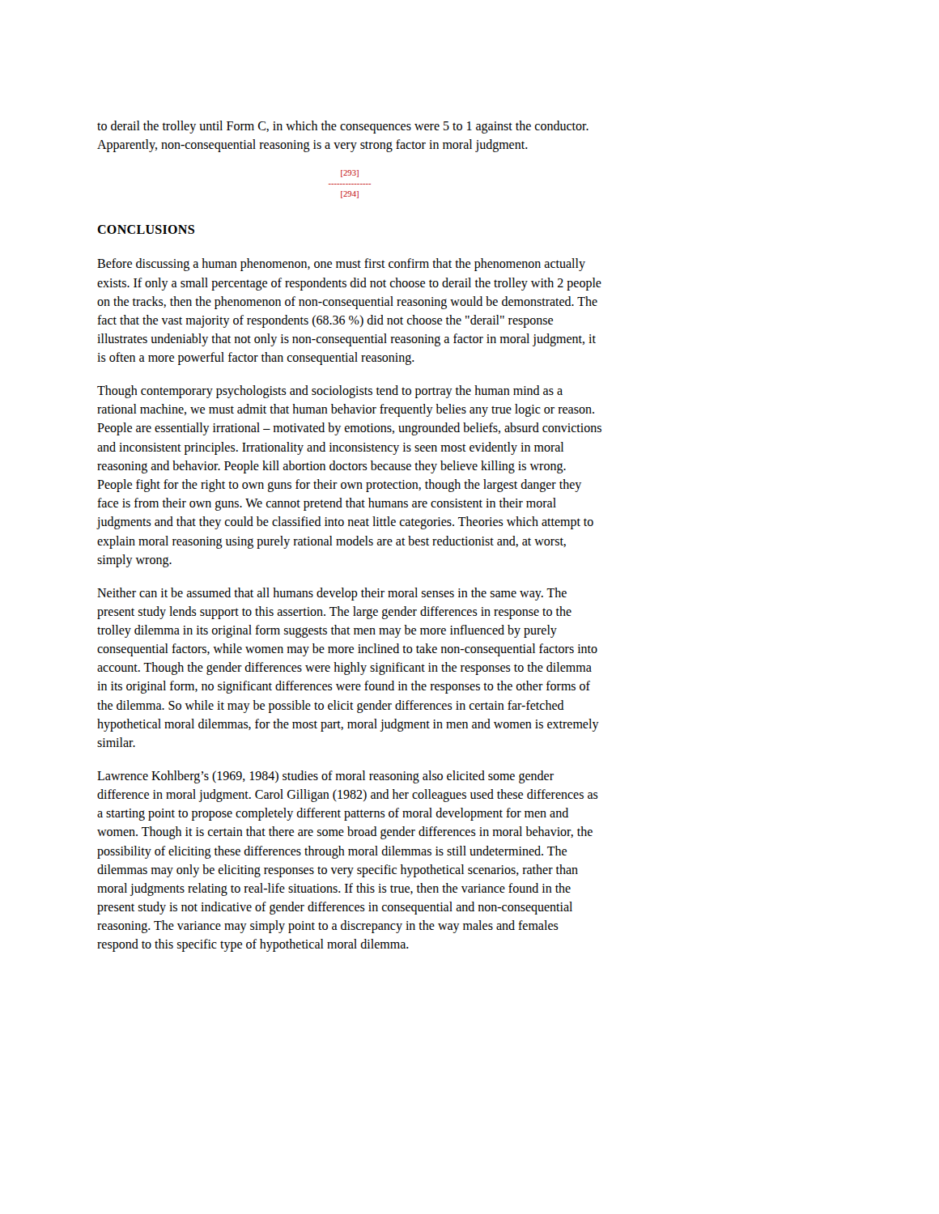to derail the trolley until Form C, in which the consequences were 5 to 1 against the conductor. Apparently, non-consequential reasoning is a very strong factor in moral judgment.
[293] --------------- [294]
CONCLUSIONS
Before discussing a human phenomenon, one must first confirm that the phenomenon actually exists. If only a small percentage of respondents did not choose to derail the trolley with 2 people on the tracks, then the phenomenon of non-consequential reasoning would be demonstrated. The fact that the vast majority of respondents (68.36 %) did not choose the "derail" response illustrates undeniably that not only is non-consequential reasoning a factor in moral judgment, it is often a more powerful factor than consequential reasoning.
Though contemporary psychologists and sociologists tend to portray the human mind as a rational machine, we must admit that human behavior frequently belies any true logic or reason. People are essentially irrational – motivated by emotions, ungrounded beliefs, absurd convictions and inconsistent principles. Irrationality and inconsistency is seen most evidently in moral reasoning and behavior. People kill abortion doctors because they believe killing is wrong. People fight for the right to own guns for their own protection, though the largest danger they face is from their own guns. We cannot pretend that humans are consistent in their moral judgments and that they could be classified into neat little categories. Theories which attempt to explain moral reasoning using purely rational models are at best reductionist and, at worst, simply wrong.
Neither can it be assumed that all humans develop their moral senses in the same way. The present study lends support to this assertion. The large gender differences in response to the trolley dilemma in its original form suggests that men may be more influenced by purely consequential factors, while women may be more inclined to take non-consequential factors into account. Though the gender differences were highly significant in the responses to the dilemma in its original form, no significant differences were found in the responses to the other forms of the dilemma. So while it may be possible to elicit gender differences in certain far-fetched hypothetical moral dilemmas, for the most part, moral judgment in men and women is extremely similar.
Lawrence Kohlberg’s (1969, 1984) studies of moral reasoning also elicited some gender difference in moral judgment. Carol Gilligan (1982) and her colleagues used these differences as a starting point to propose completely different patterns of moral development for men and women. Though it is certain that there are some broad gender differences in moral behavior, the possibility of eliciting these differences through moral dilemmas is still undetermined. The dilemmas may only be eliciting responses to very specific hypothetical scenarios, rather than moral judgments relating to real-life situations. If this is true, then the variance found in the present study is not indicative of gender differences in consequential and non-consequential reasoning. The variance may simply point to a discrepancy in the way males and females respond to this specific type of hypothetical moral dilemma.